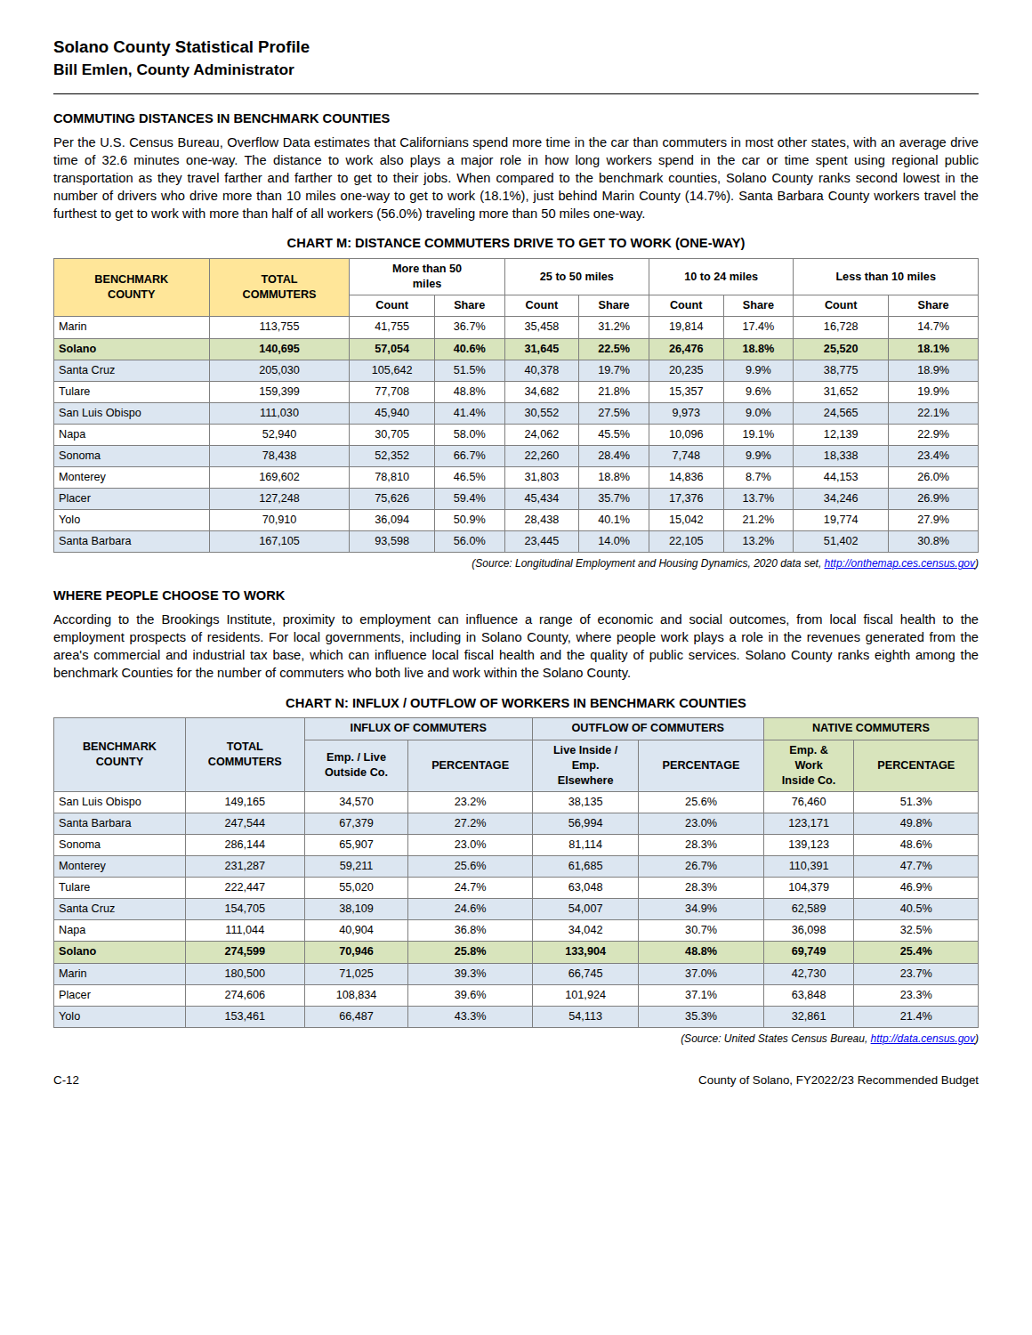Solano County Statistical Profile
Bill Emlen, County Administrator
Commuting Distances in Benchmark Counties
Per the U.S. Census Bureau, Overflow Data estimates that Californians spend more time in the car than commuters in most other states, with an average drive time of 32.6 minutes one-way. The distance to work also plays a major role in how long workers spend in the car or time spent using regional public transportation as they travel farther and farther to get to their jobs. When compared to the benchmark counties, Solano County ranks second lowest in the number of drivers who drive more than 10 miles one-way to get to work (18.1%), just behind Marin County (14.7%). Santa Barbara County workers travel the furthest to get to work with more than half of all workers (56.0%) traveling more than 50 miles one-way.
CHART M: DISTANCE COMMUTERS DRIVE TO GET TO WORK (ONE-WAY)
| BENCHMARK COUNTY | TOTAL COMMUTERS | More than 50 miles | 25 to 50 miles | 10 to 24 miles | Less than 10 miles |
| --- | --- | --- | --- | --- | --- |
| Count | Share | Count | Share | Count | Share | Count | Share |
| Marin | 113,755 | 41,755 | 36.7% | 35,458 | 31.2% | 19,814 | 17.4% | 16,728 | 14.7% |
| Solano | 140,695 | 57,054 | 40.6% | 31,645 | 22.5% | 26,476 | 18.8% | 25,520 | 18.1% |
| Santa Cruz | 205,030 | 105,642 | 51.5% | 40,378 | 19.7% | 20,235 | 9.9% | 38,775 | 18.9% |
| Tulare | 159,399 | 77,708 | 48.8% | 34,682 | 21.8% | 15,357 | 9.6% | 31,652 | 19.9% |
| San Luis Obispo | 111,030 | 45,940 | 41.4% | 30,552 | 27.5% | 9,973 | 9.0% | 24,565 | 22.1% |
| Napa | 52,940 | 30,705 | 58.0% | 24,062 | 45.5% | 10,096 | 19.1% | 12,139 | 22.9% |
| Sonoma | 78,438 | 52,352 | 66.7% | 22,260 | 28.4% | 7,748 | 9.9% | 18,338 | 23.4% |
| Monterey | 169,602 | 78,810 | 46.5% | 31,803 | 18.8% | 14,836 | 8.7% | 44,153 | 26.0% |
| Placer | 127,248 | 75,626 | 59.4% | 45,434 | 35.7% | 17,376 | 13.7% | 34,246 | 26.9% |
| Yolo | 70,910 | 36,094 | 50.9% | 28,438 | 40.1% | 15,042 | 21.2% | 19,774 | 27.9% |
| Santa Barbara | 167,105 | 93,598 | 56.0% | 23,445 | 14.0% | 22,105 | 13.2% | 51,402 | 30.8% |
(Source: Longitudinal Employment and Housing Dynamics, 2020 data set, http://onthemap.ces.census.gov)
Where People Choose to Work
According to the Brookings Institute, proximity to employment can influence a range of economic and social outcomes, from local fiscal health to the employment prospects of residents. For local governments, including in Solano County, where people work plays a role in the revenues generated from the area's commercial and industrial tax base, which can influence local fiscal health and the quality of public services. Solano County ranks eighth among the benchmark Counties for the number of commuters who both live and work within the Solano County.
CHART N: INFLUX / OUTFLOW OF WORKERS IN BENCHMARK COUNTIES
| BENCHMARK COUNTY | TOTAL COMMUTERS | INFLUX OF COMMUTERS | OUTFLOW OF COMMUTERS | NATIVE COMMUTERS |
| --- | --- | --- | --- | --- |
| Emp. / Live Outside Co. | PERCENTAGE | Live Inside / Emp. Elsewhere | PERCENTAGE | Emp. & Work Inside Co. | PERCENTAGE |
| San Luis Obispo | 149,165 | 34,570 | 23.2% | 38,135 | 25.6% | 76,460 | 51.3% |
| Santa Barbara | 247,544 | 67,379 | 27.2% | 56,994 | 23.0% | 123,171 | 49.8% |
| Sonoma | 286,144 | 65,907 | 23.0% | 81,114 | 28.3% | 139,123 | 48.6% |
| Monterey | 231,287 | 59,211 | 25.6% | 61,685 | 26.7% | 110,391 | 47.7% |
| Tulare | 222,447 | 55,020 | 24.7% | 63,048 | 28.3% | 104,379 | 46.9% |
| Santa Cruz | 154,705 | 38,109 | 24.6% | 54,007 | 34.9% | 62,589 | 40.5% |
| Napa | 111,044 | 40,904 | 36.8% | 34,042 | 30.7% | 36,098 | 32.5% |
| Solano | 274,599 | 70,946 | 25.8% | 133,904 | 48.8% | 69,749 | 25.4% |
| Marin | 180,500 | 71,025 | 39.3% | 66,745 | 37.0% | 42,730 | 23.7% |
| Placer | 274,606 | 108,834 | 39.6% | 101,924 | 37.1% | 63,848 | 23.3% |
| Yolo | 153,461 | 66,487 | 43.3% | 54,113 | 35.3% | 32,861 | 21.4% |
(Source: United States Census Bureau, http://data.census.gov)
C-12 County of Solano, FY2022/23 Recommended Budget